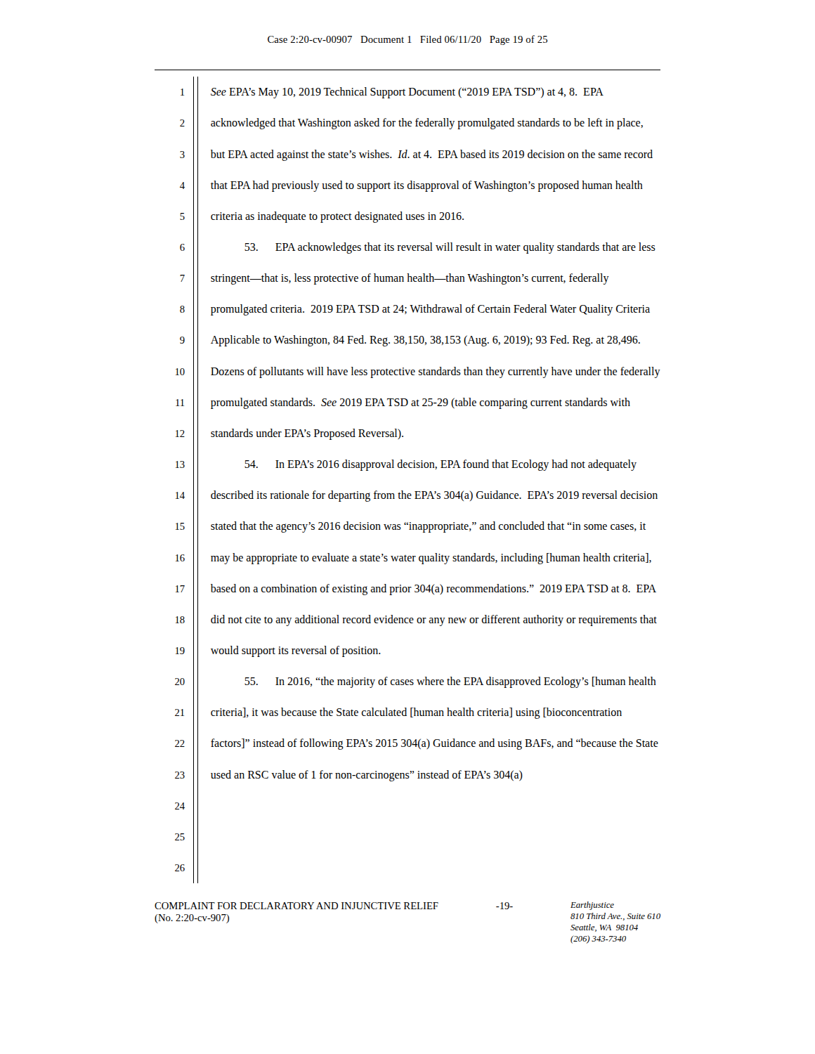Case 2:20-cv-00907 Document 1 Filed 06/11/20 Page 19 of 25
1
2
3
4
5
6
7
8
9
10
11
12
13
14
15
16
17
18
19
20
21
22
23
24
25
26
See EPA’s May 10, 2019 Technical Support Document (“2019 EPA TSD”) at 4, 8. EPA acknowledged that Washington asked for the federally promulgated standards to be left in place, but EPA acted against the state’s wishes. Id. at 4. EPA based its 2019 decision on the same record that EPA had previously used to support its disapproval of Washington’s proposed human health criteria as inadequate to protect designated uses in 2016.
53. EPA acknowledges that its reversal will result in water quality standards that are less stringent—that is, less protective of human health—than Washington’s current, federally promulgated criteria. 2019 EPA TSD at 24; Withdrawal of Certain Federal Water Quality Criteria Applicable to Washington, 84 Fed. Reg. 38,150, 38,153 (Aug. 6, 2019); 93 Fed. Reg. at 28,496. Dozens of pollutants will have less protective standards than they currently have under the federally promulgated standards. See 2019 EPA TSD at 25-29 (table comparing current standards with standards under EPA’s Proposed Reversal).
54. In EPA’s 2016 disapproval decision, EPA found that Ecology had not adequately described its rationale for departing from the EPA’s 304(a) Guidance. EPA’s 2019 reversal decision stated that the agency’s 2016 decision was “inappropriate,” and concluded that “in some cases, it may be appropriate to evaluate a state’s water quality standards, including [human health criteria], based on a combination of existing and prior 304(a) recommendations.” 2019 EPA TSD at 8. EPA did not cite to any additional record evidence or any new or different authority or requirements that would support its reversal of position.
55. In 2016, “the majority of cases where the EPA disapproved Ecology’s [human health criteria], it was because the State calculated [human health criteria] using [bioconcentration factors]” instead of following EPA’s 2015 304(a) Guidance and using BAFs, and “because the State used an RSC value of 1 for non-carcinogens” instead of EPA’s 304(a)
COMPLAINT FOR DECLARATORY AND INJUNCTIVE RELIEF
(No. 2:20-cv-907)
-19-
Earthjustice
810 Third Ave., Suite 610
Seattle, WA 98104
(206) 343-7340